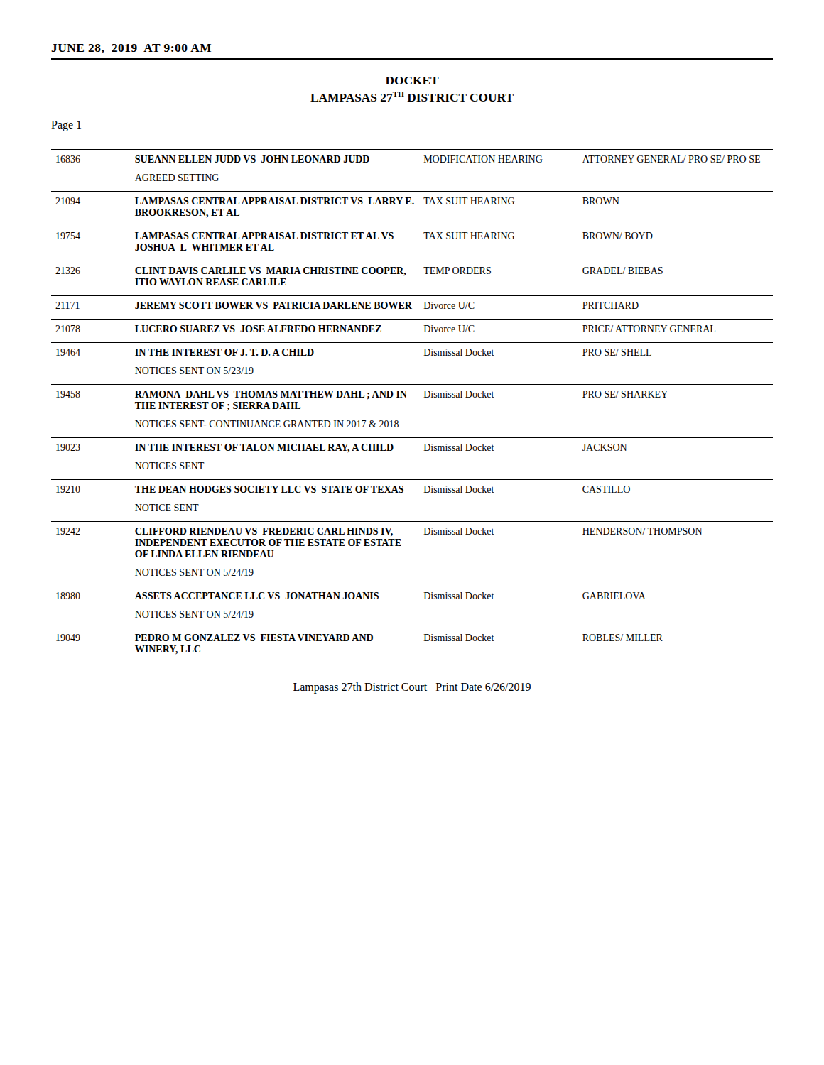JUNE 28, 2019 AT 9:00 AM
DOCKET
LAMPASAS 27TH DISTRICT COURT
Page 1
| 16836 | SUEANN ELLEN JUDD VS JOHN LEONARD JUDD AGREED SETTING | MODIFICATION HEARING | ATTORNEY GENERAL/ PRO SE/ PRO SE |
| 21094 | LAMPASAS CENTRAL APPRAISAL DISTRICT VS LARRY E. BROOKRESON, ET AL | TAX SUIT HEARING | BROWN |
| 19754 | LAMPASAS CENTRAL APPRAISAL DISTRICT ET AL VS JOSHUA L WHITMER ET AL | TAX SUIT HEARING | BROWN/ BOYD |
| 21326 | CLINT DAVIS CARLILE VS MARIA CHRISTINE COOPER, ITIO WAYLON REASE CARLILE | TEMP ORDERS | GRADEL/ BIEBAS |
| 21171 | JEREMY SCOTT BOWER VS PATRICIA DARLENE BOWER | Divorce U/C | PRITCHARD |
| 21078 | LUCERO SUAREZ VS JOSE ALFREDO HERNANDEZ | Divorce U/C | PRICE/ ATTORNEY GENERAL |
| 19464 | IN THE INTEREST OF J. T. D. A CHILD NOTICES SENT ON 5/23/19 | Dismissal Docket | PRO SE/ SHELL |
| 19458 | RAMONA DAHL VS THOMAS MATTHEW DAHL ; AND IN THE INTEREST OF ; SIERRA DAHL NOTICES SENT- CONTINUANCE GRANTED IN 2017 & 2018 | Dismissal Docket | PRO SE/ SHARKEY |
| 19023 | IN THE INTEREST OF TALON MICHAEL RAY, A CHILD NOTICES SENT | Dismissal Docket | JACKSON |
| 19210 | THE DEAN HODGES SOCIETY LLC VS STATE OF TEXAS NOTICE SENT | Dismissal Docket | CASTILLO |
| 19242 | CLIFFORD RIENDEAU VS FREDERIC CARL HINDS IV, INDEPENDENT EXECUTOR OF THE ESTATE OF ESTATE OF LINDA ELLEN RIENDEAU NOTICES SENT ON 5/24/19 | Dismissal Docket | HENDERSON/ THOMPSON |
| 18980 | ASSETS ACCEPTANCE LLC VS JONATHAN JOANIS NOTICES SENT ON 5/24/19 | Dismissal Docket | GABRIELOVA |
| 19049 | PEDRO M GONZALEZ VS FIESTA VINEYARD AND WINERY, LLC | Dismissal Docket | ROBLES/ MILLER |
Lampasas 27th District Court Print Date 6/26/2019